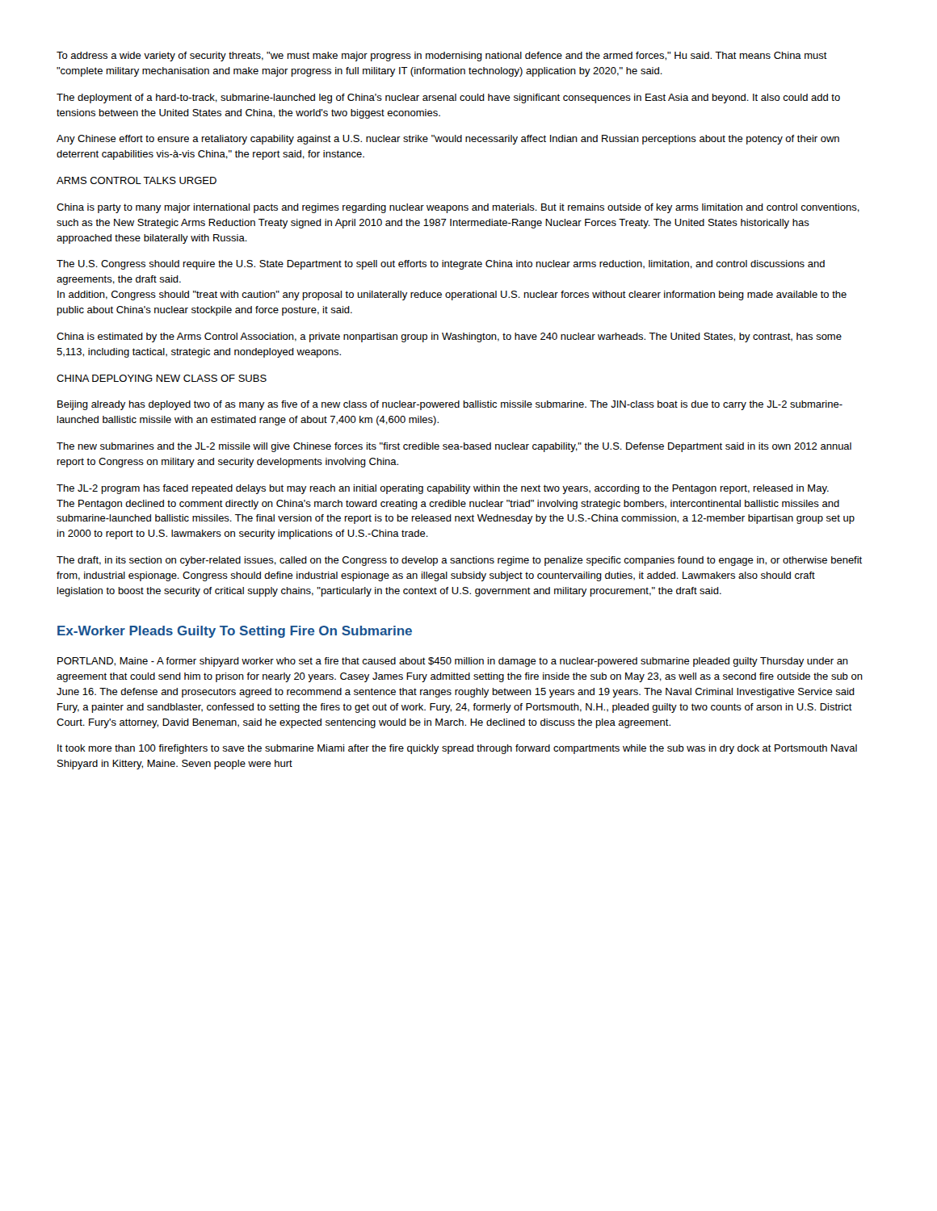To address a wide variety of security threats, "we must make major progress in modernising national defence and the armed forces," Hu said. That means China must "complete military mechanisation and make major progress in full military IT (information technology) application by 2020," he said.
The deployment of a hard-to-track, submarine-launched leg of China's nuclear arsenal could have significant consequences in East Asia and beyond. It also could add to tensions between the United States and China, the world's two biggest economies.
Any Chinese effort to ensure a retaliatory capability against a U.S. nuclear strike "would necessarily affect Indian and Russian perceptions about the potency of their own deterrent capabilities vis-à-vis China," the report said, for instance.
ARMS CONTROL TALKS URGED
China is party to many major international pacts and regimes regarding nuclear weapons and materials. But it remains outside of key arms limitation and control conventions, such as the New Strategic Arms Reduction Treaty signed in April 2010 and the 1987 Intermediate-Range Nuclear Forces Treaty. The United States historically has approached these bilaterally with Russia.
The U.S. Congress should require the U.S. State Department to spell out efforts to integrate China into nuclear arms reduction, limitation, and control discussions and agreements, the draft said.
In addition, Congress should "treat with caution" any proposal to unilaterally reduce operational U.S. nuclear forces without clearer information being made available to the public about China's nuclear stockpile and force posture, it said.
China is estimated by the Arms Control Association, a private nonpartisan group in Washington, to have 240 nuclear warheads. The United States, by contrast, has some 5,113, including tactical, strategic and nondeployed weapons.
CHINA DEPLOYING NEW CLASS OF SUBS
Beijing already has deployed two of as many as five of a new class of nuclear-powered ballistic missile submarine. The JIN-class boat is due to carry the JL-2 submarine-launched ballistic missile with an estimated range of about 7,400 km (4,600 miles).
The new submarines and the JL-2 missile will give Chinese forces its "first credible sea-based nuclear capability," the U.S. Defense Department said in its own 2012 annual report to Congress on military and security developments involving China.
The JL-2 program has faced repeated delays but may reach an initial operating capability within the next two years, according to the Pentagon report, released in May.
The Pentagon declined to comment directly on China's march toward creating a credible nuclear "triad" involving strategic bombers, intercontinental ballistic missiles and submarine-launched ballistic missiles. The final version of the report is to be released next Wednesday by the U.S.-China commission, a 12-member bipartisan group set up in 2000 to report to U.S. lawmakers on security implications of U.S.-China trade.
The draft, in its section on cyber-related issues, called on the Congress to develop a sanctions regime to penalize specific companies found to engage in, or otherwise benefit from, industrial espionage. Congress should define industrial espionage as an illegal subsidy subject to countervailing duties, it added. Lawmakers also should craft legislation to boost the security of critical supply chains, "particularly in the context of U.S. government and military procurement," the draft said.
Ex-Worker Pleads Guilty To Setting Fire On Submarine
PORTLAND, Maine - A former shipyard worker who set a fire that caused about $450 million in damage to a nuclear-powered submarine pleaded guilty Thursday under an agreement that could send him to prison for nearly 20 years. Casey James Fury admitted setting the fire inside the sub on May 23, as well as a second fire outside the sub on June 16. The defense and prosecutors agreed to recommend a sentence that ranges roughly between 15 years and 19 years. The Naval Criminal Investigative Service said Fury, a painter and sandblaster, confessed to setting the fires to get out of work. Fury, 24, formerly of Portsmouth, N.H., pleaded guilty to two counts of arson in U.S. District Court. Fury's attorney, David Beneman, said he expected sentencing would be in March. He declined to discuss the plea agreement.
It took more than 100 firefighters to save the submarine Miami after the fire quickly spread through forward compartments while the sub was in dry dock at Portsmouth Naval Shipyard in Kittery, Maine. Seven people were hurt